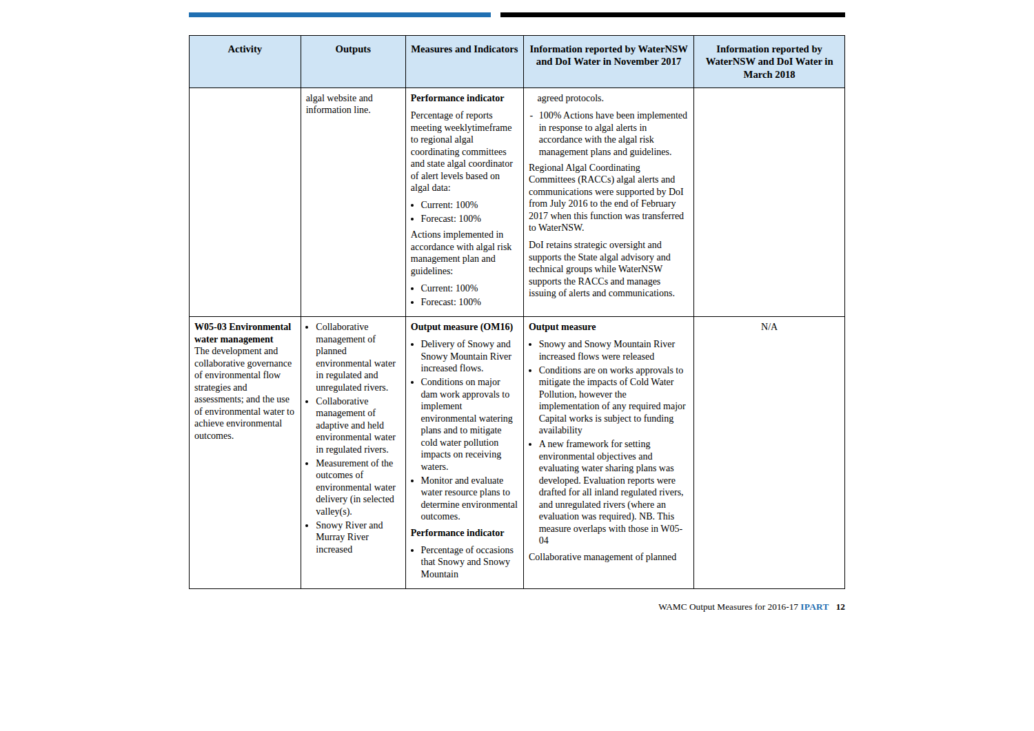| Activity | Outputs | Measures and Indicators | Information reported by WaterNSW and DoI Water in November 2017 | Information reported by WaterNSW and DoI Water in March 2018 |
| --- | --- | --- | --- | --- |
| | algal website and information line. | Performance indicator Percentage of reports meeting weeklytimeframe to regional algal coordinating committees and state algal coordinator of alert levels based on algal data: Current: 100% Forecast: 100% Actions implemented in accordance with algal risk management plan and guidelines: Current: 100% Forecast: 100% | agreed protocols. 100% Actions have been implemented in response to algal alerts in accordance with the algal risk management plans and guidelines. Regional Algal Coordinating Committees (RACCs) algal alerts and communications were supported by DoI from July 2016 to the end of February 2017 when this function was transferred to WaterNSW. DoI retains strategic oversight and supports the State algal advisory and technical groups while WaterNSW supports the RACCs and manages issuing of alerts and communications. | |
| W05-03 Environmental water management The development and collaborative governance of environmental flow strategies and assessments; and the use of environmental water to achieve environmental outcomes. | Collaborative management of planned environmental water in regulated and unregulated rivers. Collaborative management of adaptive and held environmental water in regulated rivers. Measurement of the outcomes of environmental water delivery (in selected valley(s). Snowy River and Murray River increased | Output measure (OM16) Delivery of Snowy and Snowy Mountain River increased flows. Conditions on major dam work approvals to implement environmental watering plans and to mitigate cold water pollution impacts on receiving waters. Monitor and evaluate water resource plans to determine environmental outcomes. Performance indicator Percentage of occasions that Snowy and Snowy Mountain | Output measure Snowy and Snowy Mountain River increased flows were released Conditions are on works approvals to mitigate the impacts of Cold Water Pollution, however the implementation of any required major Capital works is subject to funding availability A new framework for setting environmental objectives and evaluating water sharing plans was developed. Evaluation reports were drafted for all inland regulated rivers, and unregulated rivers (where an evaluation was required). NB. This measure overlaps with those in W05-04 Collaborative management of planned | N/A |
WAMC Output Measures for 2016-17 IPART 12